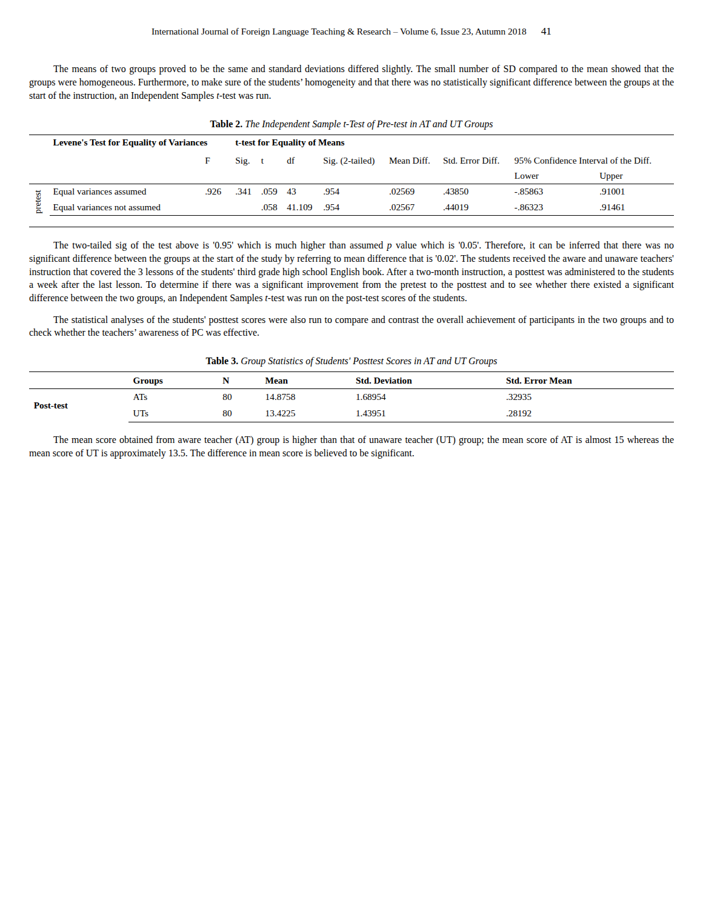International Journal of Foreign Language Teaching & Research – Volume 6, Issue 23, Autumn 2018 41
The means of two groups proved to be the same and standard deviations differed slightly. The small number of SD compared to the mean showed that the groups were homogeneous. Furthermore, to make sure of the students’ homogeneity and that there was no statistically significant difference between the groups at the start of the instruction, an Independent Samples t-test was run.
Table 2. The Independent Sample t-Test of Pre-test in AT and UT Groups
| | Levene's Test for Equality of Variances | t-test for Equality of Means |
| | | F | Sig. | t | df | Sig. (2-tailed) | Mean Diff. | Std. Error Diff. | 95% Confidence Interval of the Diff. |
| | | | | | | | | | Lower | Upper |
| pretest | Equal variances assumed | .926 | .341 | .059 | 43 | .954 | .02569 | .43850 | -.85863 | .91001 |
| Equal variances not assumed | | | .058 | 41.109 | .954 | .02567 | .44019 | -.86323 | .91461 |
The two-tailed sig of the test above is '0.95' which is much higher than assumed p value which is '0.05'. Therefore, it can be inferred that there was no significant difference between the groups at the start of the study by referring to mean difference that is '0.02'. The students received the aware and unaware teachers' instruction that covered the 3 lessons of the students' third grade high school English book. After a two-month instruction, a posttest was administered to the students a week after the last lesson. To determine if there was a significant improvement from the pretest to the posttest and to see whether there existed a significant difference between the two groups, an Independent Samples t-test was run on the post-test scores of the students.
The statistical analyses of the students' posttest scores were also run to compare and contrast the overall achievement of participants in the two groups and to check whether the teachers’ awareness of PC was effective.
Table 3. Group Statistics of Students' Posttest Scores in AT and UT Groups
| | Groups | N | Mean | Std. Deviation | Std. Error Mean |
| --- | --- | --- | --- | --- | --- |
| Post-test | ATs | 80 | 14.8758 | 1.68954 | .32935 |
| UTs | 80 | 13.4225 | 1.43951 | .28192 |
The mean score obtained from aware teacher (AT) group is higher than that of unaware teacher (UT) group; the mean score of AT is almost 15 whereas the mean score of UT is approximately 13.5. The difference in mean score is believed to be significant.